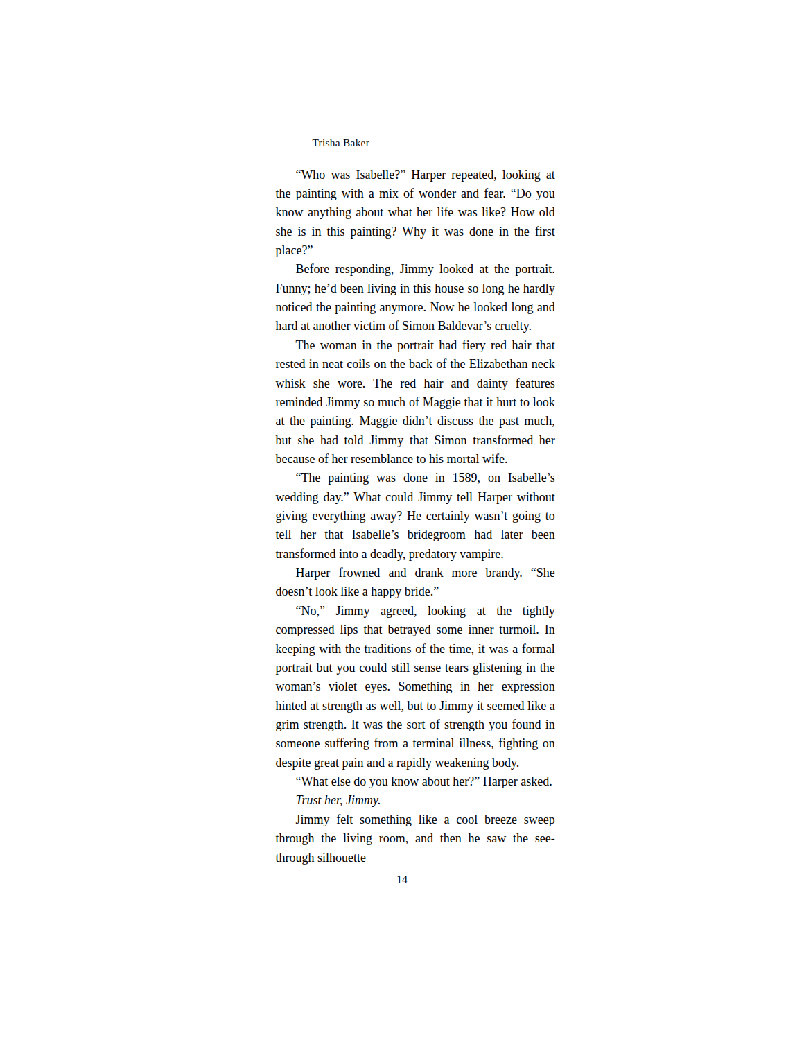Trisha Baker
“Who was Isabelle?” Harper repeated, looking at the painting with a mix of wonder and fear. “Do you know anything about what her life was like? How old she is in this painting? Why it was done in the first place?”
Before responding, Jimmy looked at the portrait. Funny; he’d been living in this house so long he hardly noticed the painting anymore. Now he looked long and hard at another victim of Simon Baldevar’s cruelty.
The woman in the portrait had fiery red hair that rested in neat coils on the back of the Elizabethan neck whisk she wore. The red hair and dainty features reminded Jimmy so much of Maggie that it hurt to look at the painting. Maggie didn’t discuss the past much, but she had told Jimmy that Simon transformed her because of her resemblance to his mortal wife.
“The painting was done in 1589, on Isabelle’s wedding day.” What could Jimmy tell Harper without giving everything away? He certainly wasn’t going to tell her that Isabelle’s bridegroom had later been transformed into a deadly, predatory vampire.
Harper frowned and drank more brandy. “She doesn’t look like a happy bride.”
“No,” Jimmy agreed, looking at the tightly compressed lips that betrayed some inner turmoil. In keeping with the traditions of the time, it was a formal portrait but you could still sense tears glistening in the woman’s violet eyes. Something in her expression hinted at strength as well, but to Jimmy it seemed like a grim strength. It was the sort of strength you found in someone suffering from a terminal illness, fighting on despite great pain and a rapidly weakening body.
“What else do you know about her?” Harper asked.
Trust her, Jimmy.
Jimmy felt something like a cool breeze sweep through the living room, and then he saw the see-through silhouette
14